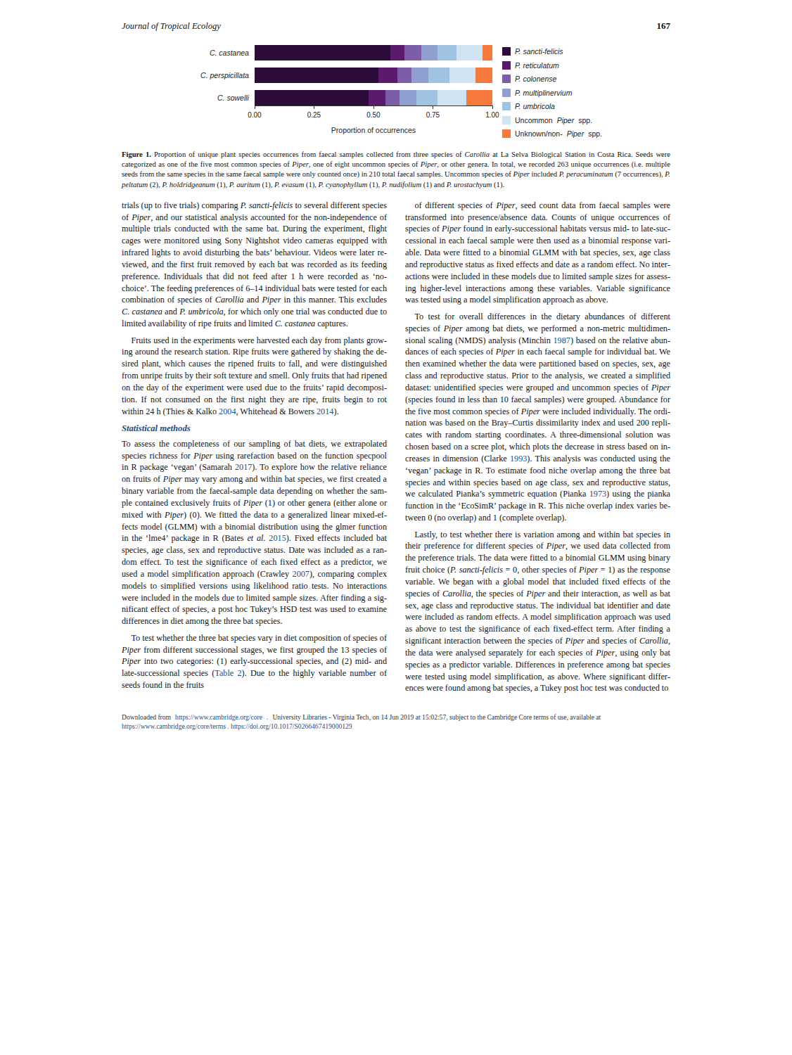Journal of Tropical Ecology
167
C. castanea
C. perspicillata
C. sowelli
0.00
0.25
0.50
0.75
1.00
Proportion of occurrences
P. sancti-felicis
P. reticulatum
P. colonense
P. multiplinervium
P. umbricola
Uncommon Piper spp.
Unknown/non-Piper spp.
Figure 1. Proportion of unique plant species occurrences from faecal samples collected from three species of Carollia at La Selva Biological Station in Costa Rica. Seeds were categorized as one of the five most common species of Piper, one of eight uncommon species of Piper, or other genera. In total, we recorded 263 unique occurrences (i.e. multiple seeds from the same species in the same faecal sample were only counted once) in 210 total faecal samples. Uncommon species of Piper included P. peracuminatum (7 occurrences), P. peltatum (2), P. holdridgeanum (1), P. auritum (1), P. evasum (1), P. cyanophyllum (1), P. nudifolium (1) and P. urostachyum (1).
trials (up to five trials) comparing P. sancti-felicis to several different species of Piper, and our statistical analysis accounted for the non-independence of multiple trials conducted with the same bat. During the experiment, flight cages were monitored using Sony Nightshot video cameras equipped with infrared lights to avoid disturbing the bats’ behaviour. Videos were later reviewed, and the first fruit removed by each bat was recorded as its feeding preference. Individuals that did not feed after 1 h were recorded as ‘no-choice’. The feeding preferences of 6–14 individual bats were tested for each combination of species of Carollia and Piper in this manner. This excludes C. castanea and P. umbricola, for which only one trial was conducted due to limited availability of ripe fruits and limited C. castanea captures.
Fruits used in the experiments were harvested each day from plants growing around the research station. Ripe fruits were gathered by shaking the desired plant, which causes the ripened fruits to fall, and were distinguished from unripe fruits by their soft texture and smell. Only fruits that had ripened on the day of the experiment were used due to the fruits’ rapid decomposition. If not consumed on the first night they are ripe, fruits begin to rot within 24 h (Thies & Kalko 2004, Whitehead & Bowers 2014).
Statistical methods
To assess the completeness of our sampling of bat diets, we extrapolated species richness for Piper using rarefaction based on the function specpool in R package ‘vegan’ (Samarah 2017). To explore how the relative reliance on fruits of Piper may vary among and within bat species, we first created a binary variable from the faecal-sample data depending on whether the sample contained exclusively fruits of Piper (1) or other genera (either alone or mixed with Piper) (0). We fitted the data to a generalized linear mixed-effects model (GLMM) with a binomial distribution using the glmer function in the ‘lme4’ package in R (Bates et al. 2015). Fixed effects included bat species, age class, sex and reproductive status. Date was included as a random effect. To test the significance of each fixed effect as a predictor, we used a model simplification approach (Crawley 2007), comparing complex models to simplified versions using likelihood ratio tests. No interactions were included in the models due to limited sample sizes. After finding a significant effect of species, a post hoc Tukey’s HSD test was used to examine differences in diet among the three bat species.
To test whether the three bat species vary in diet composition of species of Piper from different successional stages, we first grouped the 13 species of Piper into two categories: (1) early-successional species, and (2) mid- and late-successional species (Table 2). Due to the highly variable number of seeds found in the fruits
of different species of Piper, seed count data from faecal samples were transformed into presence/absence data. Counts of unique occurrences of species of Piper found in early-successional habitats versus mid- to late-successional in each faecal sample were then used as a binomial response variable. Data were fitted to a binomial GLMM with bat species, sex, age class and reproductive status as fixed effects and date as a random effect. No interactions were included in these models due to limited sample sizes for assessing higher-level interactions among these variables. Variable significance was tested using a model simplification approach as above.
To test for overall differences in the dietary abundances of different species of Piper among bat diets, we performed a non-metric multidimensional scaling (NMDS) analysis (Minchin 1987) based on the relative abundances of each species of Piper in each faecal sample for individual bat. We then examined whether the data were partitioned based on species, sex, age class and reproductive status. Prior to the analysis, we created a simplified dataset: unidentified species were grouped and uncommon species of Piper (species found in less than 10 faecal samples) were grouped. Abundance for the five most common species of Piper were included individually. The ordination was based on the Bray–Curtis dissimilarity index and used 200 replicates with random starting coordinates. A three-dimensional solution was chosen based on a scree plot, which plots the decrease in stress based on increases in dimension (Clarke 1993). This analysis was conducted using the ‘vegan’ package in R. To estimate food niche overlap among the three bat species and within species based on age class, sex and reproductive status, we calculated Pianka’s symmetric equation (Pianka 1973) using the pianka function in the ‘EcoSimR’ package in R. This niche overlap index varies between 0 (no overlap) and 1 (complete overlap).
Lastly, to test whether there is variation among and within bat species in their preference for different species of Piper, we used data collected from the preference trials. The data were fitted to a binomial GLMM using binary fruit choice (P. sancti-felicis = 0, other species of Piper = 1) as the response variable. We began with a global model that included fixed effects of the species of Carollia, the species of Piper and their interaction, as well as bat sex, age class and reproductive status. The individual bat identifier and date were included as random effects. A model simplification approach was used as above to test the significance of each fixed-effect term. After finding a significant interaction between the species of Piper and species of Carollia, the data were analysed separately for each species of Piper, using only bat species as a predictor variable. Differences in preference among bat species were tested using model simplification, as above. Where significant differences were found among bat species, a Tukey post hoc test was conducted to
Downloaded from https://www.cambridge.org/core . University Libraries - Virginia Tech, on 14 Jun 2019 at 15:02:57, subject to the Cambridge Core terms of use, available at
https://www.cambridge.org/core/terms . https://doi.org/10.1017/S0266467419000129